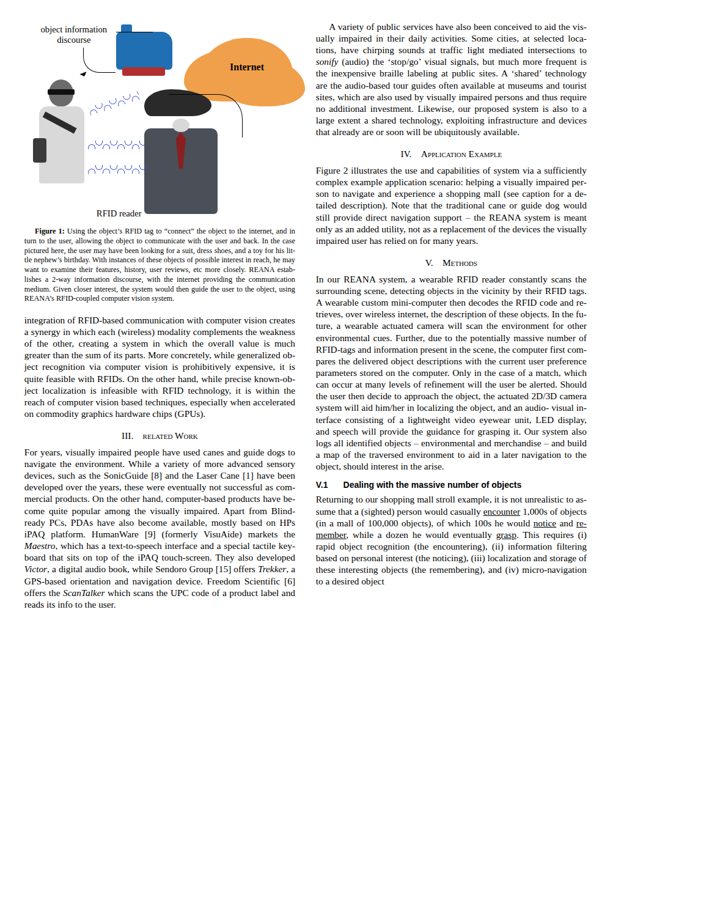Internet
object information
discourse
RFID reader
Figure 1: Using the object’s RFID tag to “connect” the object to the internet, and in turn to the user, allowing the object to communicate with the user and back. In the case pictured here, the user may have been looking for a suit, dress shoes, and a toy for his little nephew’s birthday. With instances of these objects of possible interest in reach, he may want to examine their features, history, user reviews, etc more closely. REANA establishes a 2-way information discourse, with the internet providing the communication medium. Given closer interest, the system would then guide the user to the object, using REANA’s RFID-coupled computer vision system.
integration of RFID-based communication with computer vision creates a synergy in which each (wireless) modality complements the weakness of the other, creating a system in which the overall value is much greater than the sum of its parts. More concretely, while generalized object recognition via computer vision is prohibitively expensive, it is quite feasible with RFIDs. On the other hand, while precise known-object localization is infeasible with RFID technology, it is within the reach of computer vision based techniques, especially when accelerated on commodity graphics hardware chips (GPUs).
III. related Work
For years, visually impaired people have used canes and guide dogs to navigate the environment. While a variety of more advanced sensory devices, such as the SonicGuide [8] and the Laser Cane [1] have been developed over the years, these were eventually not successful as commercial products. On the other hand, computer-based products have become quite popular among the visually impaired. Apart from Blind-ready PCs, PDAs have also become available, mostly based on HPs iPAQ platform. HumanWare [9] (formerly VisuAide) markets the Maestro, which has a text-to-speech interface and a special tactile keyboard that sits on top of the iPAQ touch-screen. They also developed Victor, a digital audio book, while Sendoro Group [15] offers Trekker, a GPS-based orientation and navigation device. Freedom Scientific [6] offers the ScanTalker which scans the UPC code of a product label and reads its info to the user.
A variety of public services have also been conceived to aid the visually impaired in their daily activities. Some cities, at selected locations, have chirping sounds at traffic light mediated intersections to sonify (audio) the ‘stop/go’ visual signals, but much more frequent is the inexpensive braille labeling at public sites. A ‘shared’ technology are the audio-based tour guides often available at museums and tourist sites, which are also used by visually impaired persons and thus require no additional investment. Likewise, our proposed system is also to a large extent a shared technology, exploiting infrastructure and devices that already are or soon will be ubiquitously available.
IV. Application Example
Figure 2 illustrates the use and capabilities of system via a sufficiently complex example application scenario: helping a visually impaired person to navigate and experience a shopping mall (see caption for a detailed description). Note that the traditional cane or guide dog would still provide direct navigation support – the REANA system is meant only as an added utility, not as a replacement of the devices the visually impaired user has relied on for many years.
V. Methods
In our REANA system, a wearable RFID reader constantly scans the surrounding scene, detecting objects in the vicinity by their RFID tags. A wearable custom mini-computer then decodes the RFID code and retrieves, over wireless internet, the description of these objects. In the future, a wearable actuated camera will scan the environment for other environmental cues. Further, due to the potentially massive number of RFID-tags and information present in the scene, the computer first compares the delivered object descriptions with the current user preference parameters stored on the computer. Only in the case of a match, which can occur at many levels of refinement will the user be alerted. Should the user then decide to approach the object, the actuated 2D/3D camera system will aid him/her in localizing the object, and an audio- visual interface consisting of a lightweight video eyewear unit, LED display, and speech will provide the guidance for grasping it. Our system also logs all identified objects – environmental and merchandise – and build a map of the traversed environment to aid in a later navigation to the object, should interest in the arise.
V.1 Dealing with the massive number of objects
Returning to our shopping mall stroll example, it is not unrealistic to assume that a (sighted) person would casually encounter 1,000s of objects (in a mall of 100,000 objects), of which 100s he would notice and remember, while a dozen he would eventually grasp. This requires (i) rapid object recognition (the encountering), (ii) information filtering based on personal interest (the noticing), (iii) localization and storage of these interesting objects (the remembering), and (iv) micro-navigation to a desired object